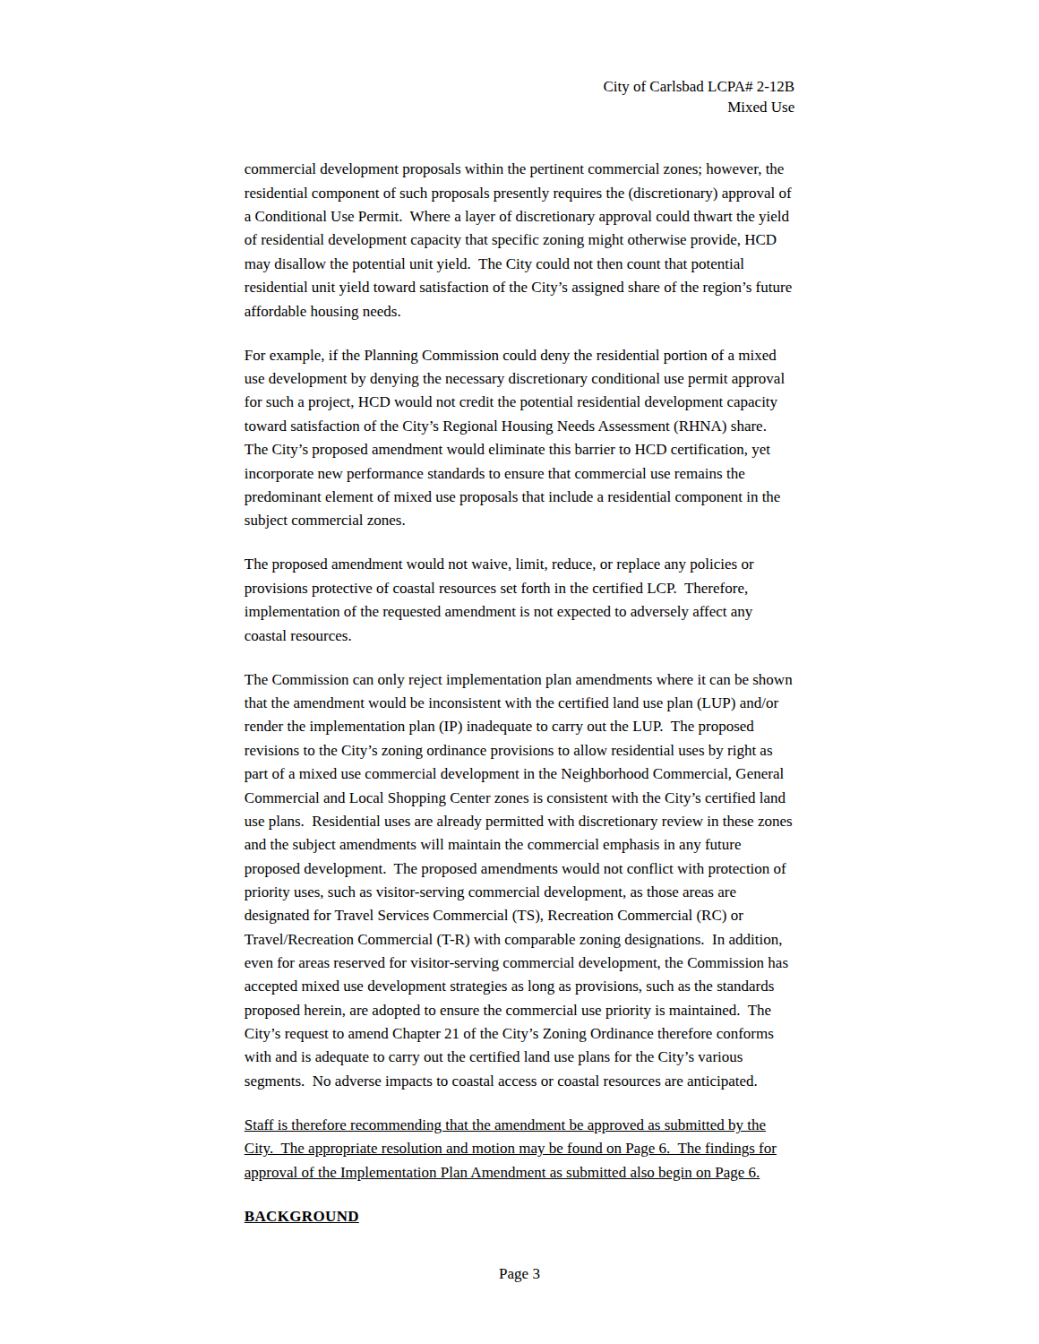City of Carlsbad LCPA# 2-12B Mixed Use
commercial development proposals within the pertinent commercial zones; however, the residential component of such proposals presently requires the (discretionary) approval of a Conditional Use Permit. Where a layer of discretionary approval could thwart the yield of residential development capacity that specific zoning might otherwise provide, HCD may disallow the potential unit yield. The City could not then count that potential residential unit yield toward satisfaction of the City’s assigned share of the region’s future affordable housing needs.
For example, if the Planning Commission could deny the residential portion of a mixed use development by denying the necessary discretionary conditional use permit approval for such a project, HCD would not credit the potential residential development capacity toward satisfaction of the City’s Regional Housing Needs Assessment (RHNA) share. The City’s proposed amendment would eliminate this barrier to HCD certification, yet incorporate new performance standards to ensure that commercial use remains the predominant element of mixed use proposals that include a residential component in the subject commercial zones.
The proposed amendment would not waive, limit, reduce, or replace any policies or provisions protective of coastal resources set forth in the certified LCP. Therefore, implementation of the requested amendment is not expected to adversely affect any coastal resources.
The Commission can only reject implementation plan amendments where it can be shown that the amendment would be inconsistent with the certified land use plan (LUP) and/or render the implementation plan (IP) inadequate to carry out the LUP. The proposed revisions to the City’s zoning ordinance provisions to allow residential uses by right as part of a mixed use commercial development in the Neighborhood Commercial, General Commercial and Local Shopping Center zones is consistent with the City’s certified land use plans. Residential uses are already permitted with discretionary review in these zones and the subject amendments will maintain the commercial emphasis in any future proposed development. The proposed amendments would not conflict with protection of priority uses, such as visitor-serving commercial development, as those areas are designated for Travel Services Commercial (TS), Recreation Commercial (RC) or Travel/Recreation Commercial (T-R) with comparable zoning designations. In addition, even for areas reserved for visitor-serving commercial development, the Commission has accepted mixed use development strategies as long as provisions, such as the standards proposed herein, are adopted to ensure the commercial use priority is maintained. The City’s request to amend Chapter 21 of the City’s Zoning Ordinance therefore conforms with and is adequate to carry out the certified land use plans for the City’s various segments. No adverse impacts to coastal access or coastal resources are anticipated.
Staff is therefore recommending that the amendment be approved as submitted by the City. The appropriate resolution and motion may be found on Page 6. The findings for approval of the Implementation Plan Amendment as submitted also begin on Page 6.
BACKGROUND
Page 3